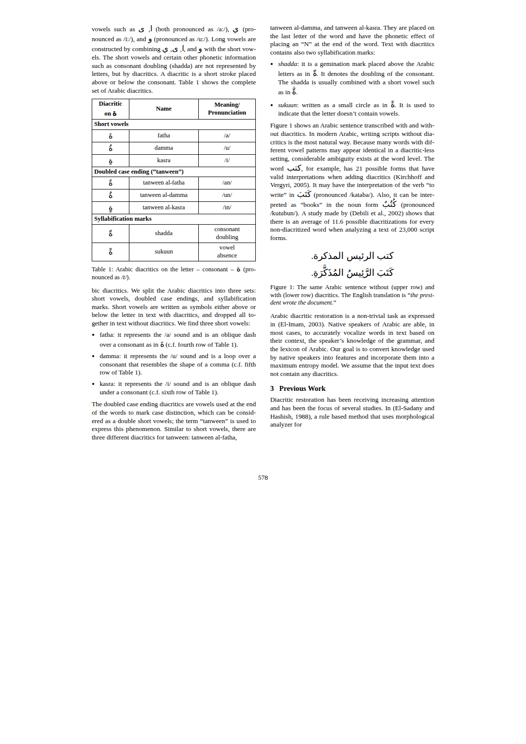vowels such as ا, ى (both pronounced as /a:/), ي (pronounced as /i:/), and و (pronounced as /u:/). Long vowels are constructed by combining ا, ى, ي, and و with the short vowels. The short vowels and certain other phonetic information such as consonant doubling (shadda) are not represented by letters, but by diacritics. A diacritic is a short stroke placed above or below the consonant. Table 1 shows the complete set of Arabic diacritics.
| Diacritic on ة | Name | Meaning/ Pronunciation |
| --- | --- | --- |
| Short vowels |
| ةَ | fatha | /a/ |
| ةُ | damma | /u/ |
| ةِ | kasra | /i/ |
| Doubled case ending (“tanween”) |
| ةً | tanween al-fatha | /an/ |
| ةٌ | tanween al-damma | /un/ |
| ةٍ | tanween al-kasra | /in/ |
| Syllabification marks |
| ةّ | shadda | consonant doubling |
| ةْ | sukuun | vowel absence |
Table 1: Arabic diacritics on the letter – consonant – ة (pronounced as /t/).
bic diacritics. We split the Arabic diacritics into three sets: short vowels, doubled case endings, and syllabification marks. Short vowels are written as symbols either above or below the letter in text with diacritics, and dropped all together in text without diacritics. We find three short vowels:
fatha: it represents the /a/ sound and is an oblique dash over a consonant as in ةَ (c.f. fourth row of Table 1).
damma: it represents the /u/ sound and is a loop over a consonant that resembles the shape of a comma (c.f. fifth row of Table 1).
kasra: it represents the /i/ sound and is an oblique dash under a consonant (c.f. sixth row of Table 1).
The doubled case ending diacritics are vowels used at the end of the words to mark case distinction, which can be considered as a double short vowels; the term “tanween” is used to express this phenomenon. Similar to short vowels, there are three different diacritics for tanween: tanween al-fatha,
tanween al-damma, and tanween al-kasra. They are placed on the last letter of the word and have the phonetic effect of placing an “N” at the end of the word. Text with diacritics contains also two syllabification marks:
shadda: it is a gemination mark placed above the Arabic letters as in ةّ. It denotes the doubling of the consonant. The shadda is usually combined with a short vowel such as in ةَّ.
sukuun: written as a small circle as in ةْ. It is used to indicate that the letter doesn’t contain vowels.
Figure 1 shows an Arabic sentence transcribed with and without diacritics. In modern Arabic, writing scripts without diacritics is the most natural way. Because many words with different vowel patterns may appear identical in a diacritic-less setting, considerable ambiguity exists at the word level. The word كتب, for example, has 21 possible forms that have valid interpretations when adding diacritics (Kirchhoff and Vergyri, 2005). It may have the interpretation of the verb “to write” in كَتَبَ (pronounced /kataba/). Also, it can be interpreted as “books” in the noun form كُتُبٌ (pronounced /kutubun/). A study made by (Debili et al., 2002) shows that there is an average of 11.6 possible diacritizations for every non-diacritized word when analyzing a text of 23,000 script forms.
كتب الرئيس المذكرة.
كَتَبَ الرَّئِيسُ المُذَكَّرَةِ.
Figure 1: The same Arabic sentence without (upper row) and with (lower row) diacritics. The English translation is “the president wrote the document.”
Arabic diacritic restoration is a non-trivial task as expressed in (El-Imam, 2003). Native speakers of Arabic are able, in most cases, to accurately vocalize words in text based on their context, the speaker’s knowledge of the grammar, and the lexicon of Arabic. Our goal is to convert knowledge used by native speakers into features and incorporate them into a maximum entropy model. We assume that the input text does not contain any diacritics.
3 Previous Work
Diacritic restoration has been receiving increasing attention and has been the focus of several studies. In (El-Sadany and Hashish, 1988), a rule based method that uses morphological analyzer for
578